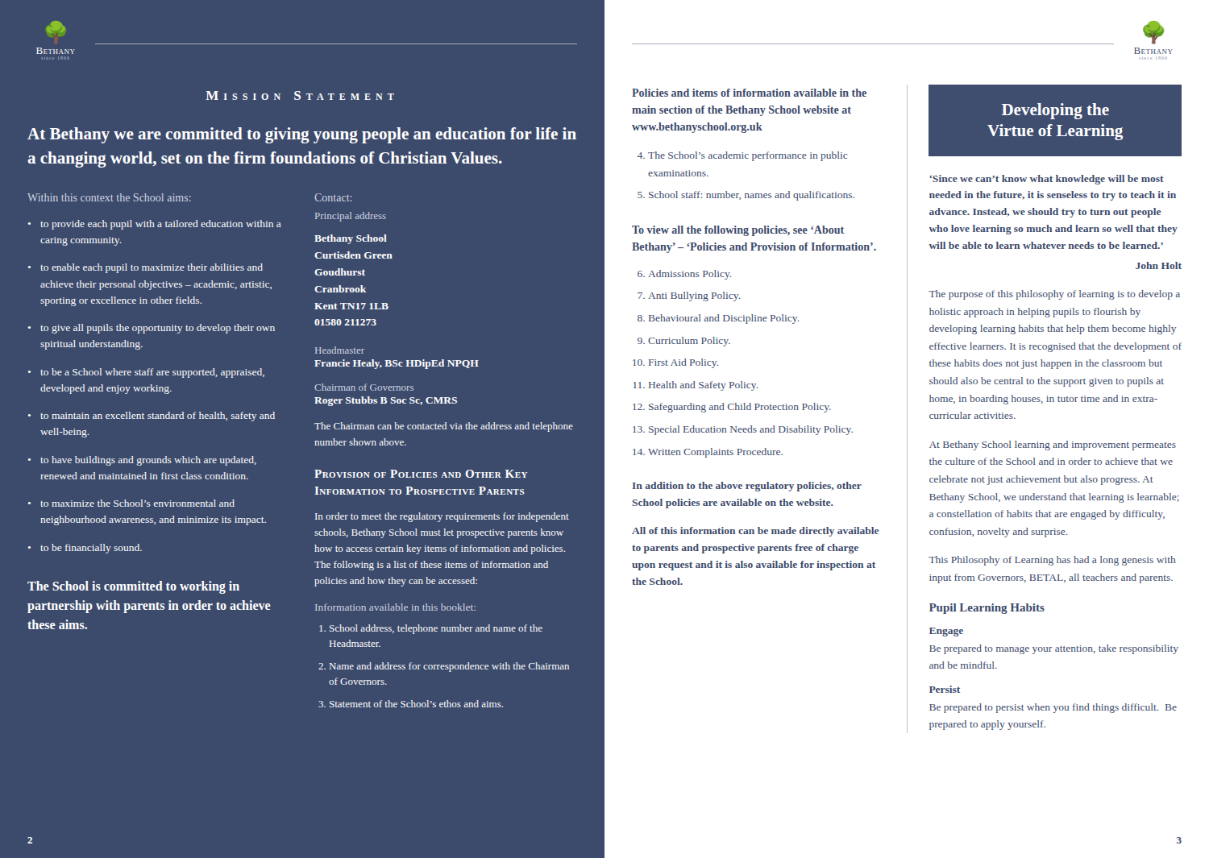🌳 Bethany since 1866
Mission Statement
At Bethany we are committed to giving young people an education for life in a changing world, set on the firm foundations of Christian Values.
Within this context the School aims:
to provide each pupil with a tailored education within a caring community.
to enable each pupil to maximize their abilities and achieve their personal objectives – academic, artistic, sporting or excellence in other fields.
to give all pupils the opportunity to develop their own spiritual understanding.
to be a School where staff are supported, appraised, developed and enjoy working.
to maintain an excellent standard of health, safety and well-being.
to have buildings and grounds which are updated, renewed and maintained in first class condition.
to maximize the School’s environmental and neighbourhood awareness, and minimize its impact.
to be financially sound.
The School is committed to working in partnership with parents in order to achieve these aims.
Contact:
Principal address
Bethany School
Curtisden Green
Goudhurst
Cranbrook
Kent TN17 1LB
01580 211273
Headmaster
Francie Healy, BSc HDipEd NPQH
Chairman of Governors
Roger Stubbs B Soc Sc, CMRS
The Chairman can be contacted via the address and telephone number shown above.
Provision of Policies and Other Key Information to Prospective Parents
In order to meet the regulatory requirements for independent schools, Bethany School must let prospective parents know how to access certain key items of information and policies. The following is a list of these items of information and policies and how they can be accessed:
Information available in this booklet:
School address, telephone number and name of the Headmaster.
Name and address for correspondence with the Chairman of Governors.
Statement of the School’s ethos and aims.
2
🌳 Bethany since 1866
Policies and items of information available in the main section of the Bethany School website at www.bethanyschool.org.uk
The School’s academic performance in public examinations.
School staff: number, names and qualifications.
To view all the following policies, see ‘About Bethany’ – ‘Policies and Provision of Information’.
Admissions Policy.
Anti Bullying Policy.
Behavioural and Discipline Policy.
Curriculum Policy.
First Aid Policy.
Health and Safety Policy.
Safeguarding and Child Protection Policy.
Special Education Needs and Disability Policy.
Written Complaints Procedure.
In addition to the above regulatory policies, other School policies are available on the website.
All of this information can be made directly available to parents and prospective parents free of charge upon request and it is also available for inspection at the School.
Developing the
Virtue of Learning
‘Since we can’t know what knowledge will be most needed in the future, it is senseless to try to teach it in advance. Instead, we should try to turn out people who love learning so much and learn so well that they will be able to learn whatever needs to be learned.’
John Holt
The purpose of this philosophy of learning is to develop a holistic approach in helping pupils to flourish by developing learning habits that help them become highly effective learners. It is recognised that the development of these habits does not just happen in the classroom but should also be central to the support given to pupils at home, in boarding houses, in tutor time and in extra-curricular activities.
At Bethany School learning and improvement permeates the culture of the School and in order to achieve that we celebrate not just achievement but also progress. At Bethany School, we understand that learning is learnable; a constellation of habits that are engaged by difficulty, confusion, novelty and surprise.
This Philosophy of Learning has had a long genesis with input from Governors, BETAL, all teachers and parents.
Pupil Learning Habits
Engage
Be prepared to manage your attention, take responsibility and be mindful.
Persist
Be prepared to persist when you find things difficult. Be prepared to apply yourself.
3